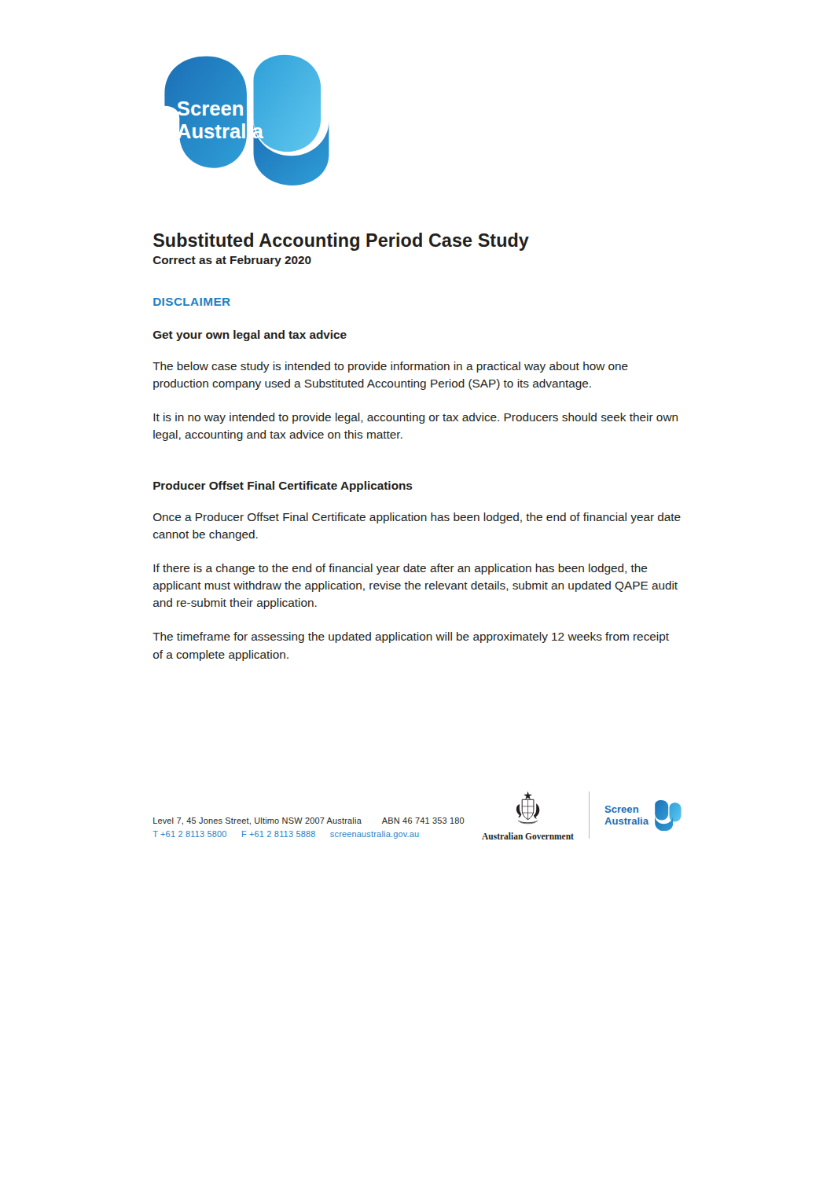Screen Australia
Substituted Accounting Period Case Study
Correct as at February 2020
DISCLAIMER
Get your own legal and tax advice
The below case study is intended to provide information in a practical way about how one production company used a Substituted Accounting Period (SAP) to its advantage.
It is in no way intended to provide legal, accounting or tax advice. Producers should seek their own legal, accounting and tax advice on this matter.
Producer Offset Final Certificate Applications
Once a Producer Offset Final Certificate application has been lodged, the end of financial year date cannot be changed.
If there is a change to the end of financial year date after an application has been lodged, the applicant must withdraw the application, revise the relevant details, submit an updated QAPE audit and re-submit their application.
The timeframe for assessing the updated application will be approximately 12 weeks from receipt of a complete application.
Level 7, 45 Jones Street, Ultimo NSW 2007 Australia ABN 46 741 353 180
T +61 2 8113 5800 F +61 2 8113 5888 screenaustralia.gov.au
Australian Government
Screen Australia